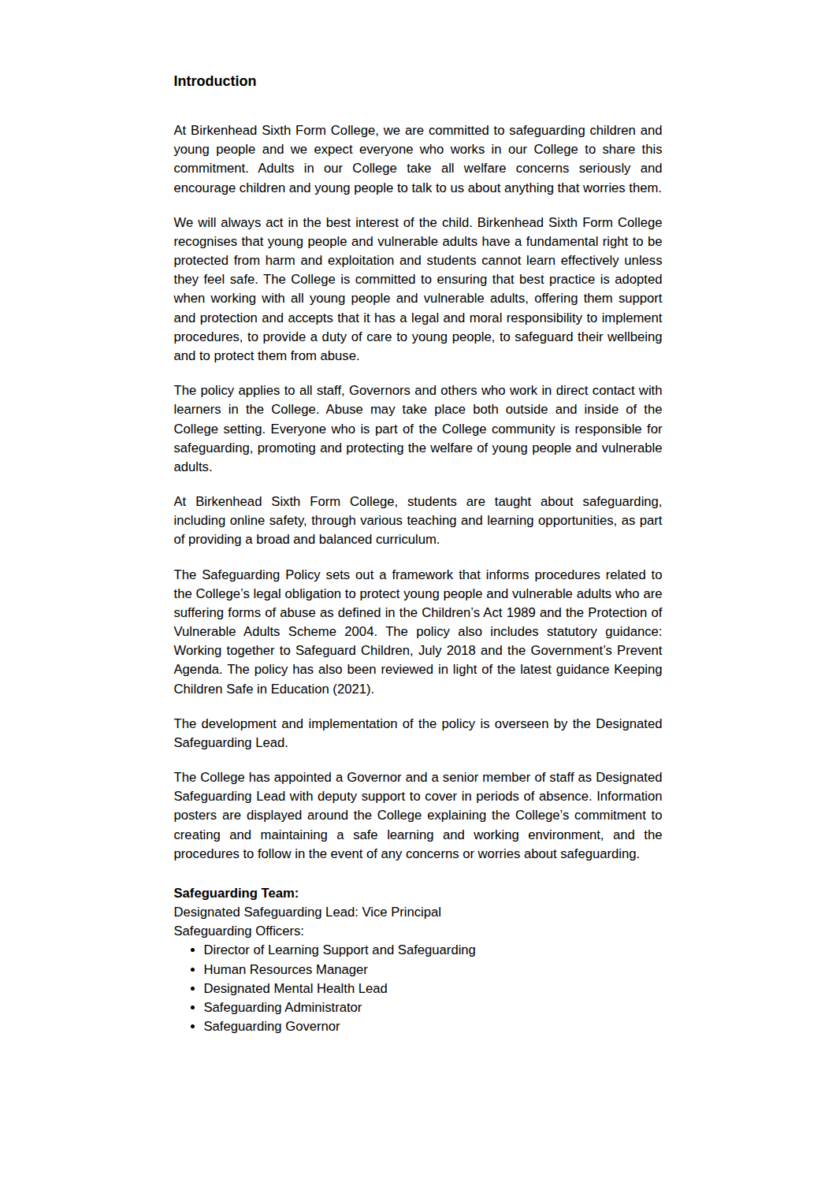Introduction
At Birkenhead Sixth Form College, we are committed to safeguarding children and young people and we expect everyone who works in our College to share this commitment. Adults in our College take all welfare concerns seriously and encourage children and young people to talk to us about anything that worries them.
We will always act in the best interest of the child. Birkenhead Sixth Form College recognises that young people and vulnerable adults have a fundamental right to be protected from harm and exploitation and students cannot learn effectively unless they feel safe. The College is committed to ensuring that best practice is adopted when working with all young people and vulnerable adults, offering them support and protection and accepts that it has a legal and moral responsibility to implement procedures, to provide a duty of care to young people, to safeguard their wellbeing and to protect them from abuse.
The policy applies to all staff, Governors and others who work in direct contact with learners in the College. Abuse may take place both outside and inside of the College setting. Everyone who is part of the College community is responsible for safeguarding, promoting and protecting the welfare of young people and vulnerable adults.
At Birkenhead Sixth Form College, students are taught about safeguarding, including online safety, through various teaching and learning opportunities, as part of providing a broad and balanced curriculum.
The Safeguarding Policy sets out a framework that informs procedures related to the College’s legal obligation to protect young people and vulnerable adults who are suffering forms of abuse as defined in the Children’s Act 1989 and the Protection of Vulnerable Adults Scheme 2004. The policy also includes statutory guidance: Working together to Safeguard Children, July 2018 and the Government’s Prevent Agenda. The policy has also been reviewed in light of the latest guidance Keeping Children Safe in Education (2021).
The development and implementation of the policy is overseen by the Designated Safeguarding Lead.
The College has appointed a Governor and a senior member of staff as Designated Safeguarding Lead with deputy support to cover in periods of absence. Information posters are displayed around the College explaining the College’s commitment to creating and maintaining a safe learning and working environment, and the procedures to follow in the event of any concerns or worries about safeguarding.
Safeguarding Team:
Designated Safeguarding Lead: Vice Principal
Safeguarding Officers:
Director of Learning Support and Safeguarding
Human Resources Manager
Designated Mental Health Lead
Safeguarding Administrator
Safeguarding Governor